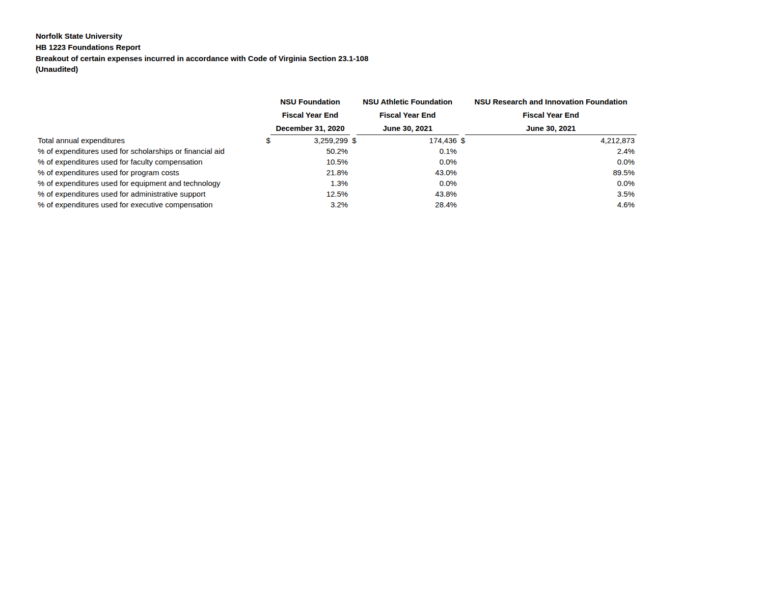Norfolk State University
HB 1223 Foundations Report
Breakout of certain expenses incurred in accordance with Code of Virginia Section 23.1-108
(Unaudited)
| | | NSU Foundation | | NSU Athletic Foundation | | NSU Research and Innovation Foundation |
| --- | --- | --- | --- | --- | --- | --- |
| | | Fiscal Year End | | Fiscal Year End | | Fiscal Year End |
| | | December 31, 2020 | | June 30, 2021 | | June 30, 2021 |
| Total annual expenditures | $ | 3,259,299 | $ | 174,436 | $ | 4,212,873 |
| % of expenditures used for scholarships or financial aid | | 50.2% | | 0.1% | | 2.4% |
| % of expenditures used for faculty compensation | | 10.5% | | 0.0% | | 0.0% |
| % of expenditures used for program costs | | 21.8% | | 43.0% | | 89.5% |
| % of expenditures used for equipment and technology | | 1.3% | | 0.0% | | 0.0% |
| % of expenditures used for administrative support | | 12.5% | | 43.8% | | 3.5% |
| % of expenditures used for executive compensation | | 3.2% | | 28.4% | | 4.6% |